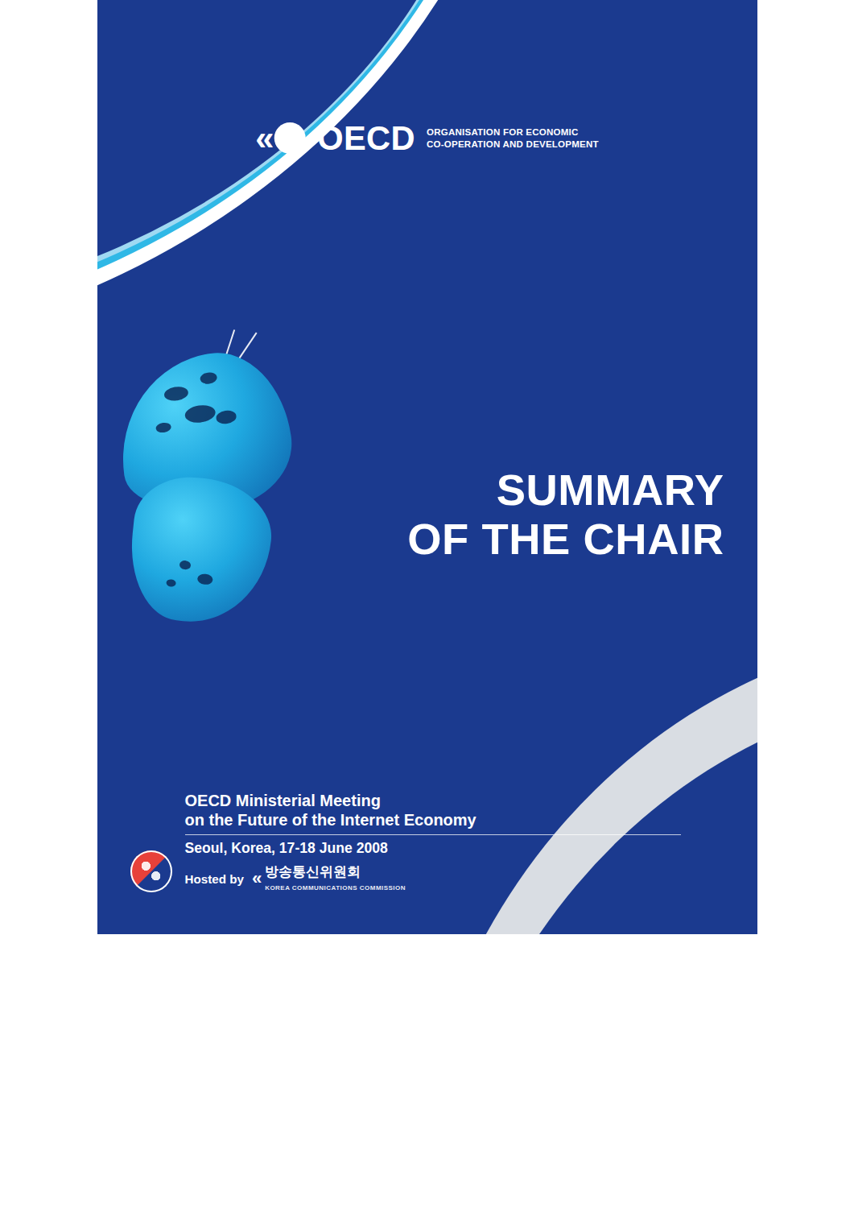«
OECD
Organisation for Economic
Co-operation and Development
Summary
of the Chair
OECD Ministerial Meeting
on the Future of the Internet Economy
Seoul, Korea, 17-18 June 2008
Hosted by « 방송통신위원회
Korea Communications Commission